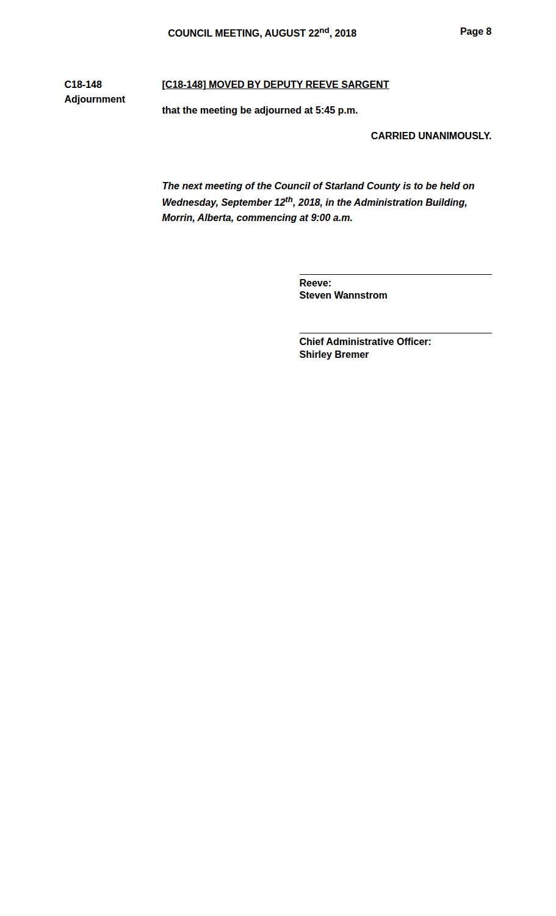COUNCIL MEETING, AUGUST 22nd, 2018 Page 8
C18-148
Adjournment
[C18-148] MOVED BY DEPUTY REEVE SARGENT
that the meeting be adjourned at 5:45 p.m.
CARRIED UNANIMOUSLY.
The next meeting of the Council of Starland County is to be held on Wednesday, September 12th, 2018, in the Administration Building, Morrin, Alberta, commencing at 9:00 a.m.
Reeve:
Steven Wannstrom
Chief Administrative Officer:
Shirley Bremer